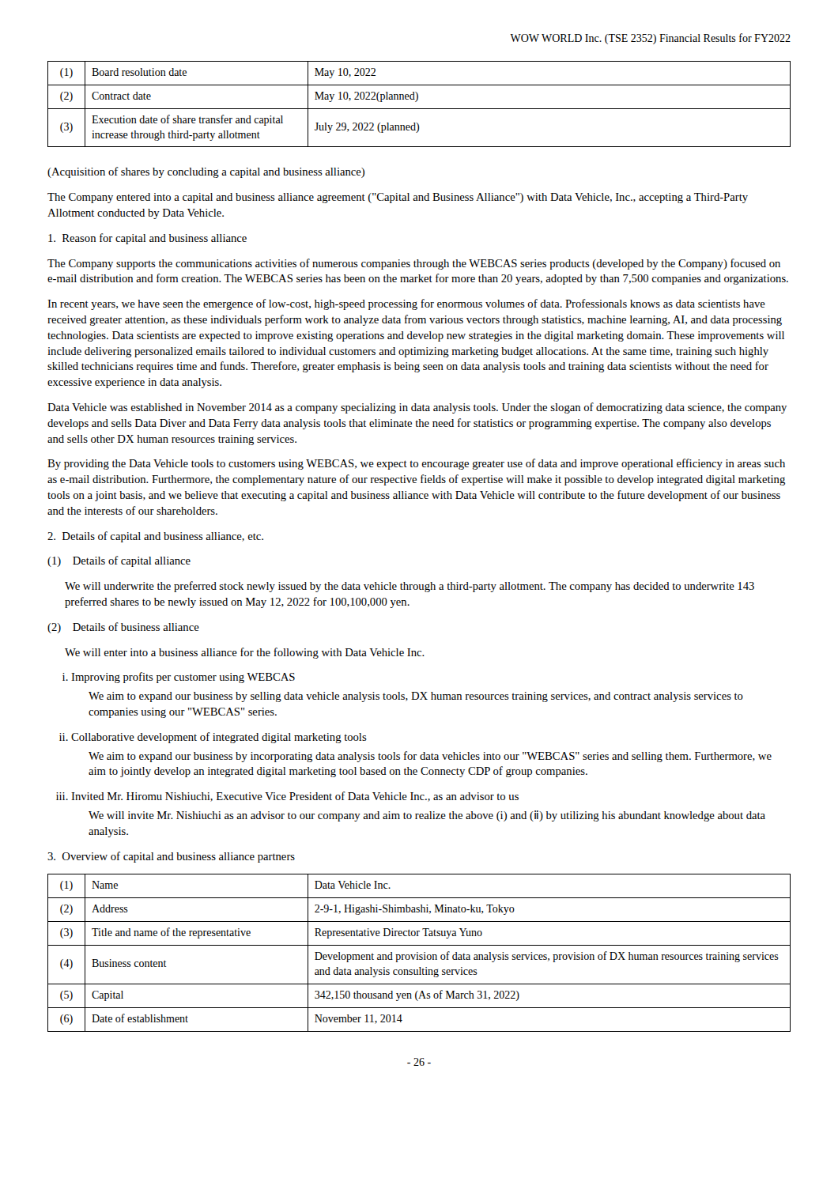WOW WORLD Inc. (TSE 2352) Financial Results for FY2022
| (1) | Board resolution date | May 10, 2022 |
| (2) | Contract date | May 10, 2022(planned) |
| (3) | Execution date of share transfer and capital increase through third-party allotment | July 29, 2022 (planned) |
(Acquisition of shares by concluding a capital and business alliance)
The Company entered into a capital and business alliance agreement ("Capital and Business Alliance") with Data Vehicle, Inc., accepting a Third-Party Allotment conducted by Data Vehicle.
1. Reason for capital and business alliance
The Company supports the communications activities of numerous companies through the WEBCAS series products (developed by the Company) focused on e-mail distribution and form creation. The WEBCAS series has been on the market for more than 20 years, adopted by than 7,500 companies and organizations.
In recent years, we have seen the emergence of low-cost, high-speed processing for enormous volumes of data. Professionals knows as data scientists have received greater attention, as these individuals perform work to analyze data from various vectors through statistics, machine learning, AI, and data processing technologies. Data scientists are expected to improve existing operations and develop new strategies in the digital marketing domain. These improvements will include delivering personalized emails tailored to individual customers and optimizing marketing budget allocations. At the same time, training such highly skilled technicians requires time and funds. Therefore, greater emphasis is being seen on data analysis tools and training data scientists without the need for excessive experience in data analysis.
Data Vehicle was established in November 2014 as a company specializing in data analysis tools. Under the slogan of democratizing data science, the company develops and sells Data Diver and Data Ferry data analysis tools that eliminate the need for statistics or programming expertise. The company also develops and sells other DX human resources training services.
By providing the Data Vehicle tools to customers using WEBCAS, we expect to encourage greater use of data and improve operational efficiency in areas such as e-mail distribution. Furthermore, the complementary nature of our respective fields of expertise will make it possible to develop integrated digital marketing tools on a joint basis, and we believe that executing a capital and business alliance with Data Vehicle will contribute to the future development of our business and the interests of our shareholders.
2. Details of capital and business alliance, etc.
(1) Details of capital alliance
We will underwrite the preferred stock newly issued by the data vehicle through a third-party allotment. The company has decided to underwrite 143 preferred shares to be newly issued on May 12, 2022 for 100,100,000 yen.
(2) Details of business alliance
We will enter into a business alliance for the following with Data Vehicle Inc.
Improving profits per customer using WEBCAS
We aim to expand our business by selling data vehicle analysis tools, DX human resources training services, and contract analysis services to companies using our "WEBCAS" series.
Collaborative development of integrated digital marketing tools
We aim to expand our business by incorporating data analysis tools for data vehicles into our "WEBCAS" series and selling them. Furthermore, we aim to jointly develop an integrated digital marketing tool based on the Connecty CDP of group companies.
Invited Mr. Hiromu Nishiuchi, Executive Vice President of Data Vehicle Inc., as an advisor to us
We will invite Mr. Nishiuchi as an advisor to our company and aim to realize the above (i) and (ⅱ) by utilizing his abundant knowledge about data analysis.
3. Overview of capital and business alliance partners
| (1) | Name | Data Vehicle Inc. |
| (2) | Address | 2-9-1, Higashi-Shimbashi, Minato-ku, Tokyo |
| (3) | Title and name of the representative | Representative Director Tatsuya Yuno |
| (4) | Business content | Development and provision of data analysis services, provision of DX human resources training services and data analysis consulting services |
| (5) | Capital | 342,150 thousand yen (As of March 31, 2022) |
| (6) | Date of establishment | November 11, 2014 |
- 26 -